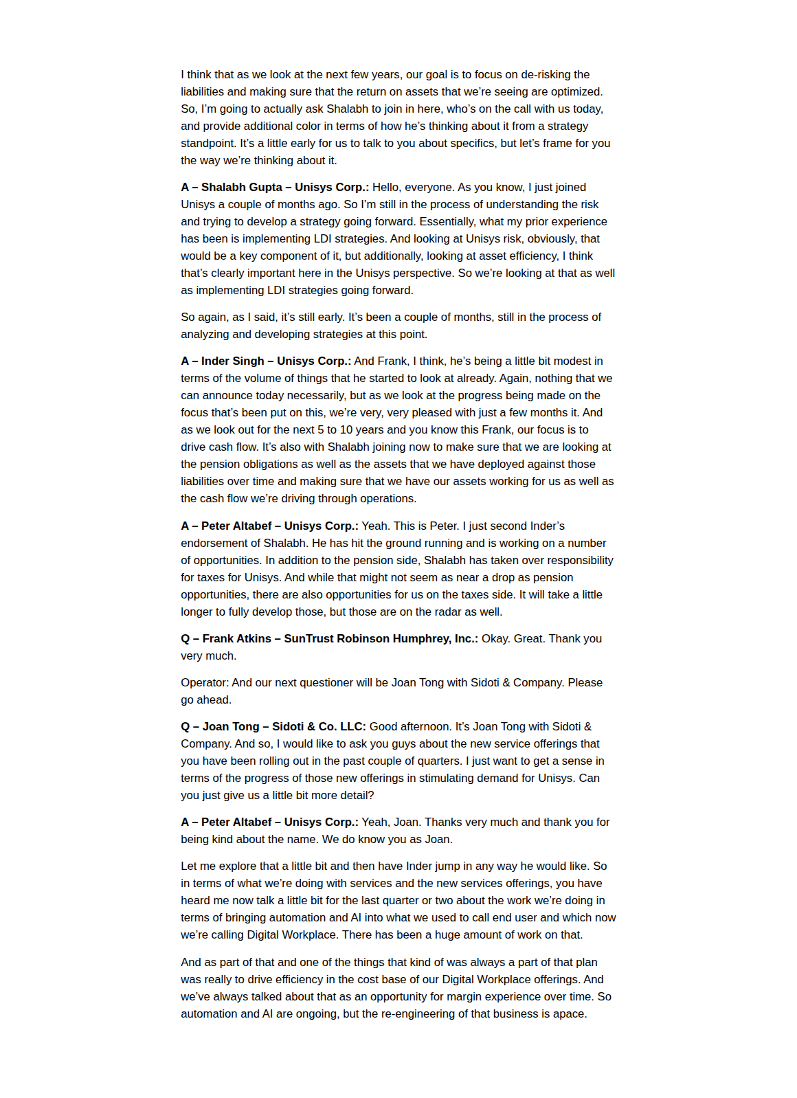I think that as we look at the next few years, our goal is to focus on de-risking the liabilities and making sure that the return on assets that we’re seeing are optimized. So, I’m going to actually ask Shalabh to join in here, who’s on the call with us today, and provide additional color in terms of how he’s thinking about it from a strategy standpoint. It’s a little early for us to talk to you about specifics, but let’s frame for you the way we’re thinking about it.
A – Shalabh Gupta – Unisys Corp.: Hello, everyone. As you know, I just joined Unisys a couple of months ago. So I’m still in the process of understanding the risk and trying to develop a strategy going forward. Essentially, what my prior experience has been is implementing LDI strategies. And looking at Unisys risk, obviously, that would be a key component of it, but additionally, looking at asset efficiency, I think that’s clearly important here in the Unisys perspective. So we’re looking at that as well as implementing LDI strategies going forward.
So again, as I said, it’s still early. It’s been a couple of months, still in the process of analyzing and developing strategies at this point.
A – Inder Singh – Unisys Corp.: And Frank, I think, he’s being a little bit modest in terms of the volume of things that he started to look at already. Again, nothing that we can announce today necessarily, but as we look at the progress being made on the focus that’s been put on this, we’re very, very pleased with just a few months it. And as we look out for the next 5 to 10 years and you know this Frank, our focus is to drive cash flow. It’s also with Shalabh joining now to make sure that we are looking at the pension obligations as well as the assets that we have deployed against those liabilities over time and making sure that we have our assets working for us as well as the cash flow we’re driving through operations.
A – Peter Altabef – Unisys Corp.: Yeah. This is Peter. I just second Inder’s endorsement of Shalabh. He has hit the ground running and is working on a number of opportunities. In addition to the pension side, Shalabh has taken over responsibility for taxes for Unisys. And while that might not seem as near a drop as pension opportunities, there are also opportunities for us on the taxes side. It will take a little longer to fully develop those, but those are on the radar as well.
Q – Frank Atkins – SunTrust Robinson Humphrey, Inc.: Okay. Great. Thank you very much.
Operator: And our next questioner will be Joan Tong with Sidoti & Company. Please go ahead.
Q – Joan Tong – Sidoti & Co. LLC: Good afternoon. It’s Joan Tong with Sidoti & Company. And so, I would like to ask you guys about the new service offerings that you have been rolling out in the past couple of quarters. I just want to get a sense in terms of the progress of those new offerings in stimulating demand for Unisys. Can you just give us a little bit more detail?
A – Peter Altabef – Unisys Corp.: Yeah, Joan. Thanks very much and thank you for being kind about the name. We do know you as Joan.
Let me explore that a little bit and then have Inder jump in any way he would like. So in terms of what we’re doing with services and the new services offerings, you have heard me now talk a little bit for the last quarter or two about the work we’re doing in terms of bringing automation and AI into what we used to call end user and which now we’re calling Digital Workplace. There has been a huge amount of work on that.
And as part of that and one of the things that kind of was always a part of that plan was really to drive efficiency in the cost base of our Digital Workplace offerings. And we’ve always talked about that as an opportunity for margin experience over time. So automation and AI are ongoing, but the re-engineering of that business is apace.